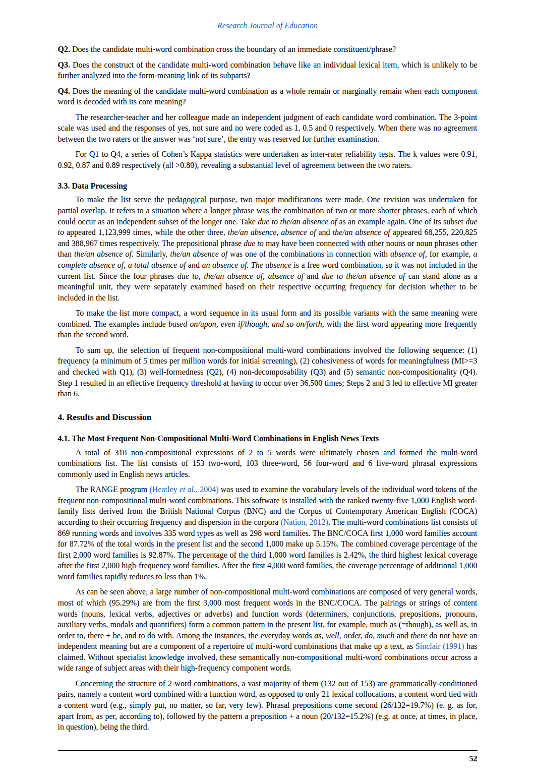Research Journal of Education
Q2. Does the candidate multi-word combination cross the boundary of an immediate constituent/phrase?
Q3. Does the construct of the candidate multi-word combination behave like an individual lexical item, which is unlikely to be further analyzed into the form-meaning link of its subparts?
Q4. Does the meaning of the candidate multi-word combination as a whole remain or marginally remain when each component word is decoded with its core meaning?
The researcher-teacher and her colleague made an independent judgment of each candidate word combination. The 3-point scale was used and the responses of yes, not sure and no were coded as 1, 0.5 and 0 respectively. When there was no agreement between the two raters or the answer was ‘not sure’, the entry was reserved for further examination.
For Q1 to Q4, a series of Cohen’s Kappa statistics were undertaken as inter-rater reliability tests. The k values were 0.91, 0.92, 0.87 and 0.89 respectively (all >0.80), revealing a substantial level of agreement between the two raters.
3.3. Data Processing
To make the list serve the pedagogical purpose, two major modifications were made. One revision was undertaken for partial overlap. It refers to a situation where a longer phrase was the combination of two or more shorter phrases, each of which could occur as an independent subset of the longer one. Take due to the/an absence of as an example again. One of its subset due to appeared 1,123,999 times, while the other three, the/an absence, absence of and the/an absence of appeared 68,255, 220,825 and 388,967 times respectively. The prepositional phrase due to may have been connected with other nouns or noun phrases other than the/an absence of. Similarly, the/an absence of was one of the combinations in connection with absence of, for example, a complete absence of, a total absence of and an absence of. The absence is a free word combination, so it was not included in the current list. Since the four phrases due to, the/an absence of, absence of and due to the/an absence of can stand alone as a meaningful unit, they were separately examined based on their respective occurring frequency for decision whether to be included in the list.
To make the list more compact, a word sequence in its usual form and its possible variants with the same meaning were combined. The examples include based on/upon, even if/though, and so on/forth, with the first word appearing more frequently than the second word.
To sum up, the selection of frequent non-compositional multi-word combinations involved the following sequence: (1) frequency (a minimum of 5 times per million words for initial screening), (2) cohesiveness of words for meaningfulness (MI>=3 and checked with Q1), (3) well-formedness (Q2), (4) non-decomposability (Q3) and (5) semantic non-compositionality (Q4). Step 1 resulted in an effective frequency threshold at having to occur over 36,500 times; Steps 2 and 3 led to effective MI greater than 6.
4. Results and Discussion
4.1. The Most Frequent Non-Compositional Multi-Word Combinations in English News Texts
A total of 318 non-compositional expressions of 2 to 5 words were ultimately chosen and formed the multi-word combinations list. The list consists of 153 two-word, 103 three-word, 56 four-word and 6 five-word phrasal expressions commonly used in English news articles.
The RANGE program (Heatley et al., 2004) was used to examine the vocabulary levels of the individual word tokens of the frequent non-compositional multi-word combinations. This software is installed with the ranked twenty-five 1,000 English word-family lists derived from the British National Corpus (BNC) and the Corpus of Contemporary American English (COCA) according to their occurring frequency and dispersion in the corpora (Nation, 2012). The multi-word combinations list consists of 869 running words and involves 335 word types as well as 298 word families. The BNC/COCA first 1,000 word families account for 87.72% of the total words in the present list and the second 1,000 make up 5.15%. The combined coverage percentage of the first 2,000 word families is 92.87%. The percentage of the third 1,000 word families is 2.42%, the third highest lexical coverage after the first 2,000 high-frequency word families. After the first 4,000 word families, the coverage percentage of additional 1,000 word families rapidly reduces to less than 1%.
As can be seen above, a large number of non-compositional multi-word combinations are composed of very general words, most of which (95.29%) are from the first 3,000 most frequent words in the BNC/COCA. The pairings or strings of content words (nouns, lexical verbs, adjectives or adverbs) and function words (determiners, conjunctions, prepositions, pronouns, auxiliary verbs, modals and quantifiers) form a common pattern in the present list, for example, much as (=though), as well as, in order to, there + be, and to do with. Among the instances, the everyday words as, well, order, do, much and there do not have an independent meaning but are a component of a repertoire of multi-word combinations that make up a text, as Sinclair (1991) has claimed. Without specialist knowledge involved, these semantically non-compositional multi-word combinations occur across a wide range of subject areas with their high-frequency component words.
Concerning the structure of 2-word combinations, a vast majority of them (132 out of 153) are grammatically-conditioned pairs, namely a content word combined with a function word, as opposed to only 21 lexical collocations, a content word tied with a content word (e.g., simply put, no matter, so far, very few). Phrasal prepositions come second (26/132=19.7%) (e. g. as for, apart from, as per, according to), followed by the pattern a preposition + a noun (20/132=15.2%) (e.g. at once, at times, in place, in question), being the third.
52